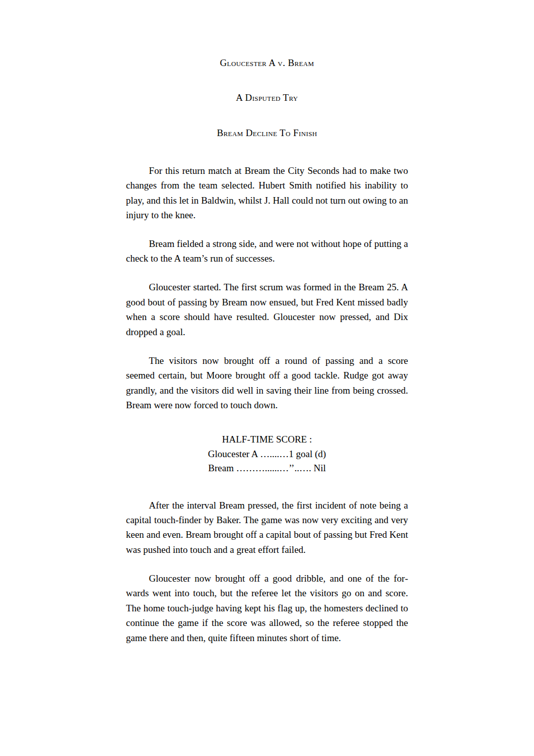Gloucester A v. Bream
A Disputed Try
Bream Decline To Finish
For this return match at Bream the City Seconds had to make two changes from the team selected. Hubert Smith notified his inability to play, and this let in Baldwin, whilst J. Hall could not turn out owing to an injury to the knee.
Bream fielded a strong side, and were not without hope of putting a check to the A team’s run of successes.
Gloucester started. The first scrum was formed in the Bream 25. A good bout of passing by Bream now ensued, but Fred Kent missed badly when a score should have resulted. Gloucester now pressed, and Dix dropped a goal.
The visitors now brought off a round of passing and a score seemed certain, but Moore brought off a good tackle. Rudge got away grandly, and the visitors did well in saving their line from being crossed. Bream were now forced to touch down.
HALF-TIME SCORE : Gloucester A …....…1 goal (d)
Bream ………......…’’..…. Nil
After the interval Bream pressed, the first incident of note being a capital touch-finder by Baker. The game was now very exciting and very keen and even. Bream brought off a capital bout of passing but Fred Kent was pushed into touch and a great effort failed.
Gloucester now brought off a good dribble, and one of the forwards went into touch, but the referee let the visitors go on and score. The home touch-judge having kept his flag up, the homesters declined to continue the game if the score was allowed, so the referee stopped the game there and then, quite fifteen minutes short of time.